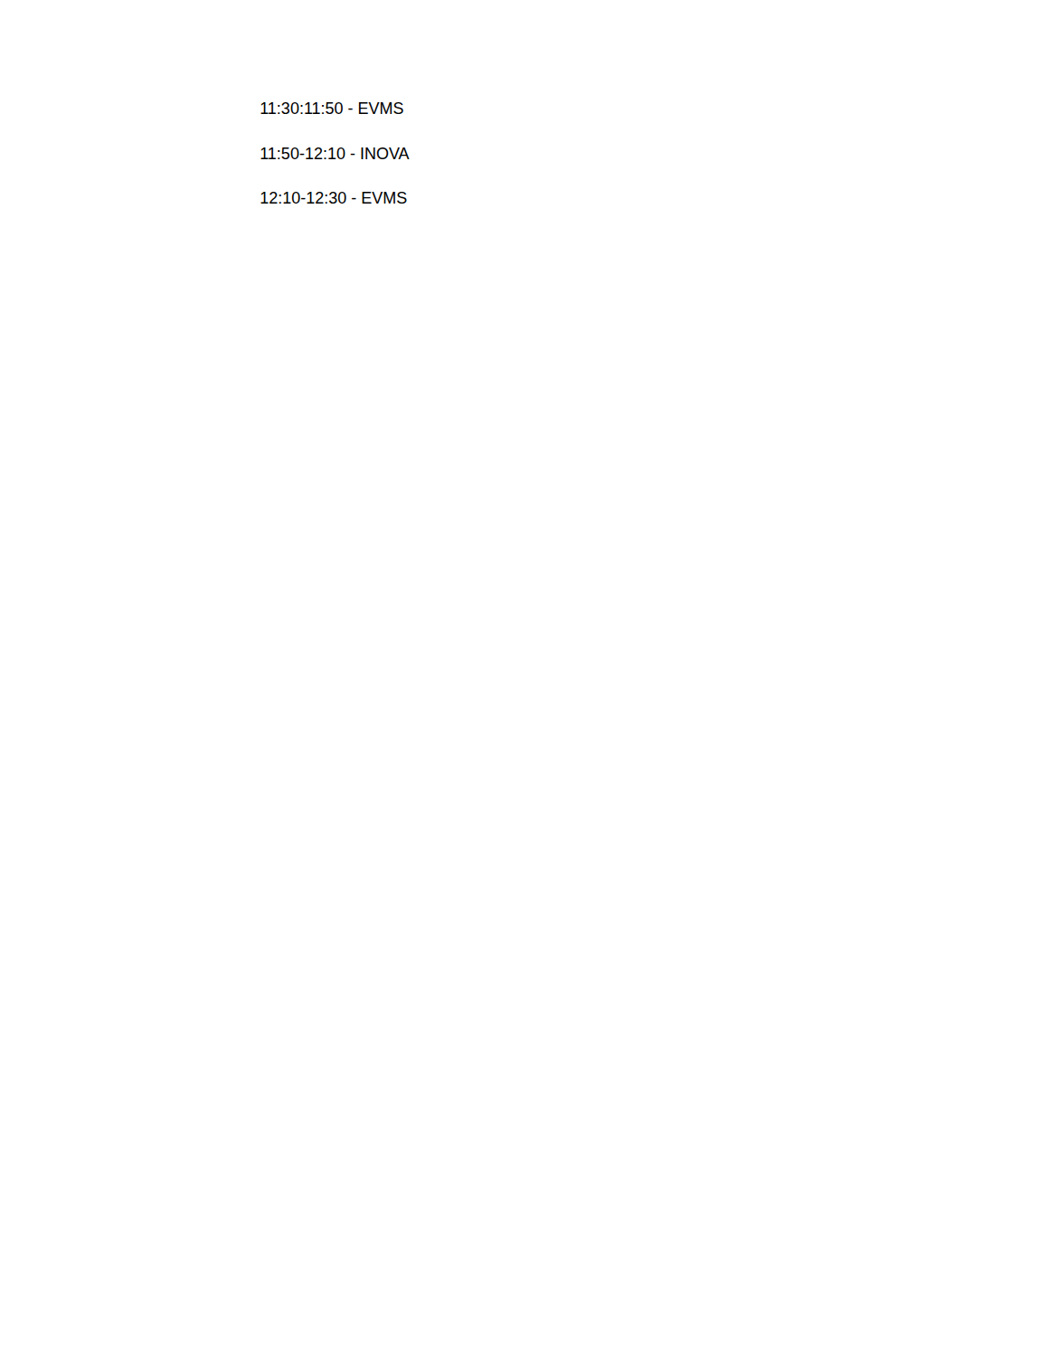11:30:11:50 - EVMS
11:50-12:10 - INOVA
12:10-12:30 - EVMS